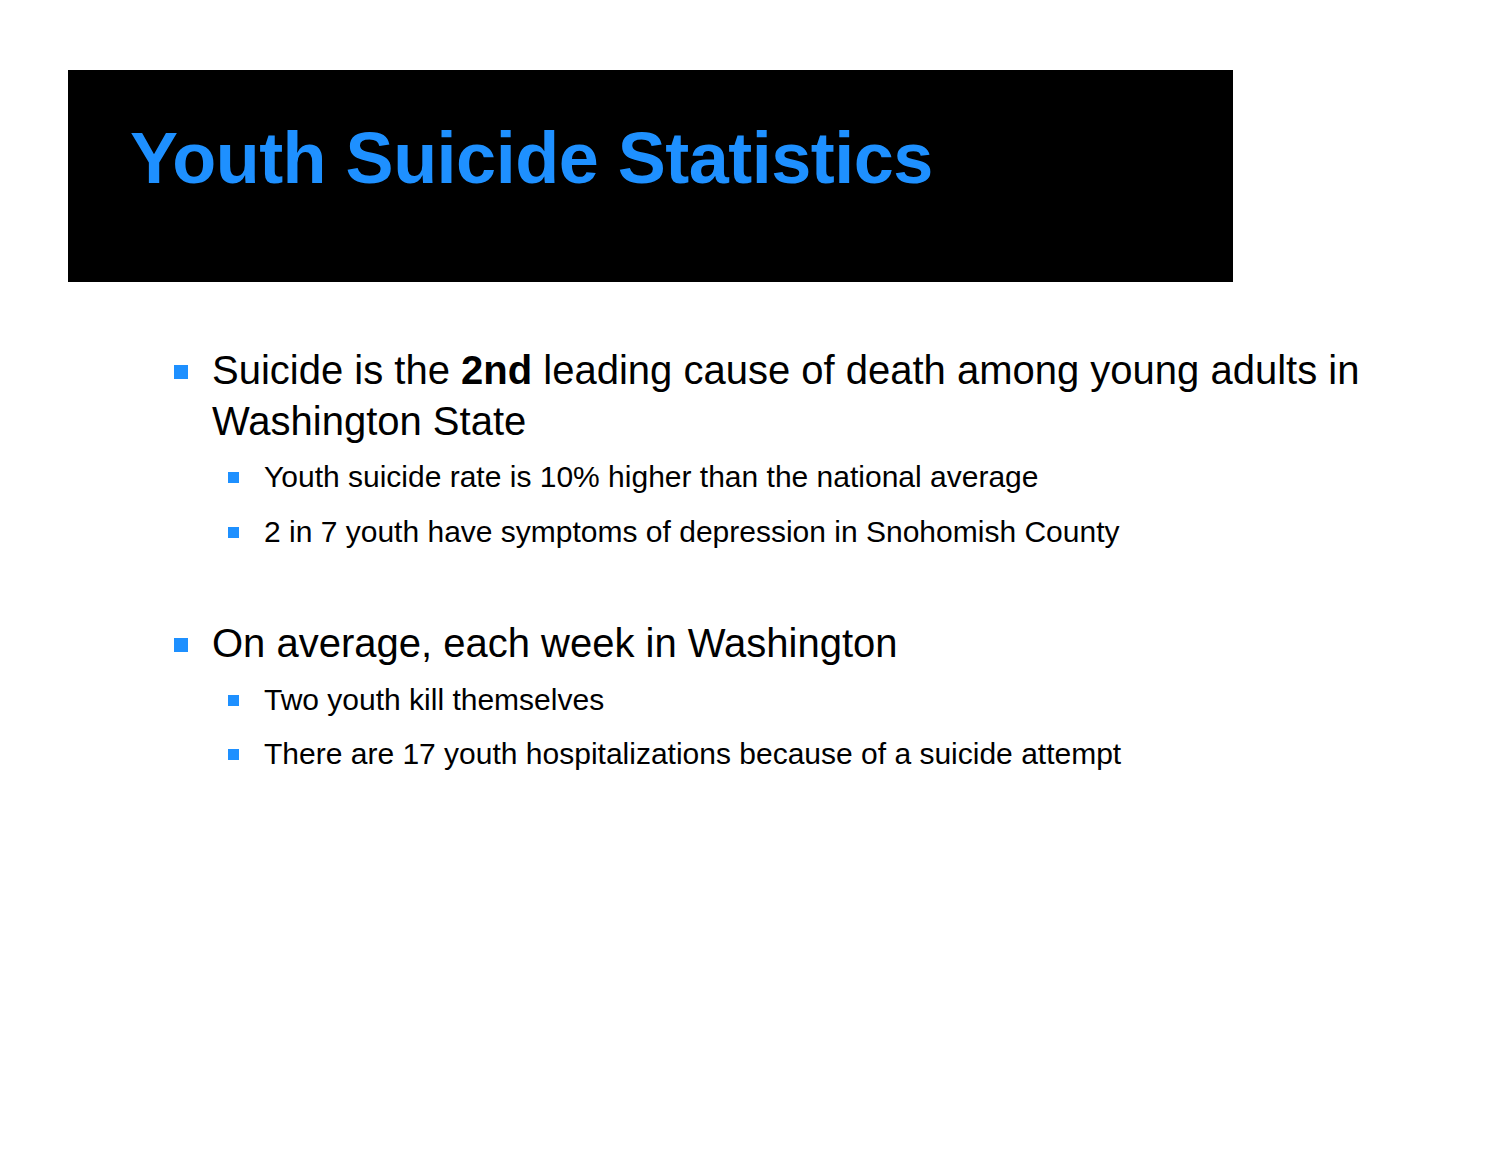Youth Suicide Statistics
Suicide is the 2nd leading cause of death among young adults in Washington State
Youth suicide rate is 10% higher than the national average
2 in 7 youth have symptoms of depression in Snohomish County
On average, each week in Washington
Two youth kill themselves
There are 17 youth hospitalizations because of a suicide attempt